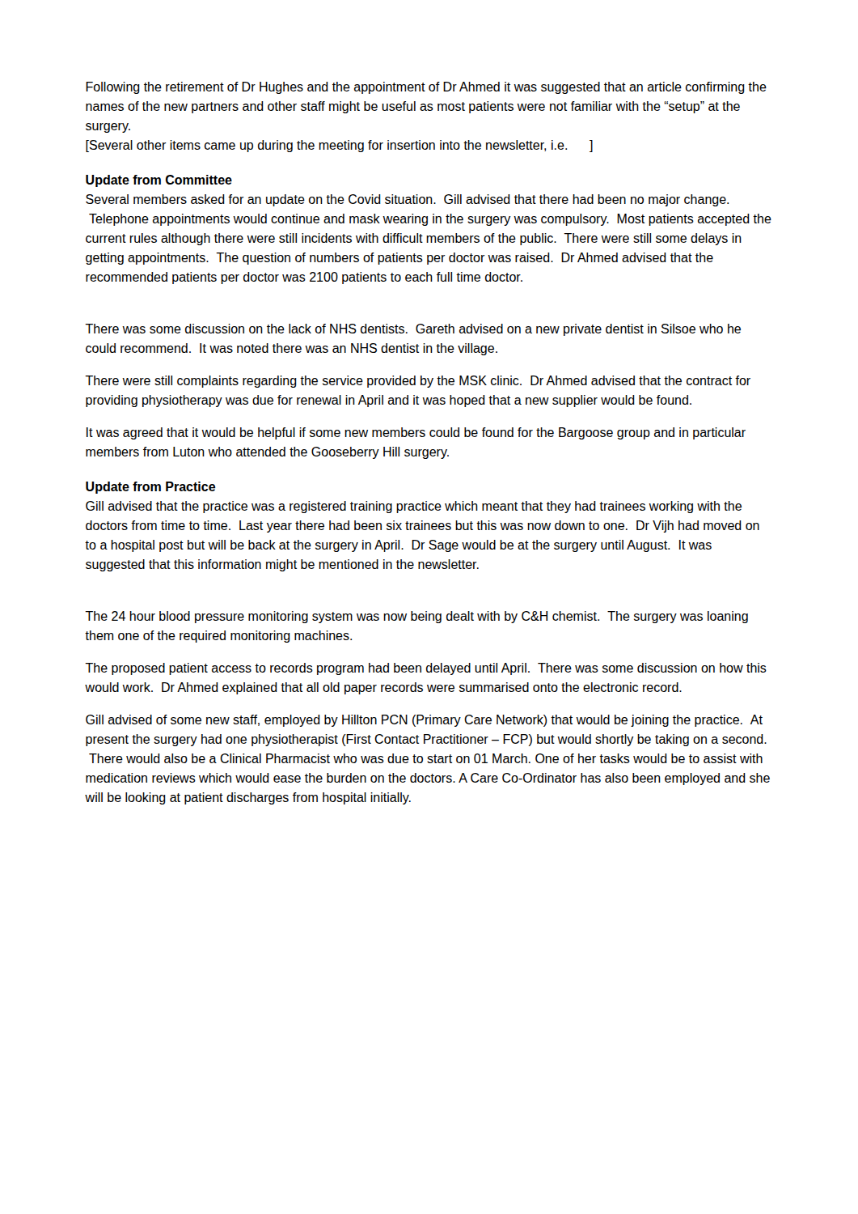Following the retirement of Dr Hughes and the appointment of Dr Ahmed it was suggested that an article confirming the names of the new partners and other staff might be useful as most patients were not familiar with the “setup” at the surgery.
[Several other items came up during the meeting for insertion into the newsletter, i.e. ]
Update from Committee
Several members asked for an update on the Covid situation. Gill advised that there had been no major change. Telephone appointments would continue and mask wearing in the surgery was compulsory. Most patients accepted the current rules although there were still incidents with difficult members of the public. There were still some delays in getting appointments. The question of numbers of patients per doctor was raised. Dr Ahmed advised that the recommended patients per doctor was 2100 patients to each full time doctor.
There was some discussion on the lack of NHS dentists. Gareth advised on a new private dentist in Silsoe who he could recommend. It was noted there was an NHS dentist in the village.
There were still complaints regarding the service provided by the MSK clinic. Dr Ahmed advised that the contract for providing physiotherapy was due for renewal in April and it was hoped that a new supplier would be found.
It was agreed that it would be helpful if some new members could be found for the Bargoose group and in particular members from Luton who attended the Gooseberry Hill surgery.
Update from Practice
Gill advised that the practice was a registered training practice which meant that they had trainees working with the doctors from time to time. Last year there had been six trainees but this was now down to one. Dr Vijh had moved on to a hospital post but will be back at the surgery in April. Dr Sage would be at the surgery until August. It was suggested that this information might be mentioned in the newsletter.
The 24 hour blood pressure monitoring system was now being dealt with by C&H chemist. The surgery was loaning them one of the required monitoring machines.
The proposed patient access to records program had been delayed until April. There was some discussion on how this would work. Dr Ahmed explained that all old paper records were summarised onto the electronic record.
Gill advised of some new staff, employed by Hillton PCN (Primary Care Network) that would be joining the practice. At present the surgery had one physiotherapist (First Contact Practitioner – FCP) but would shortly be taking on a second. There would also be a Clinical Pharmacist who was due to start on 01 March. One of her tasks would be to assist with medication reviews which would ease the burden on the doctors. A Care Co-Ordinator has also been employed and she will be looking at patient discharges from hospital initially.